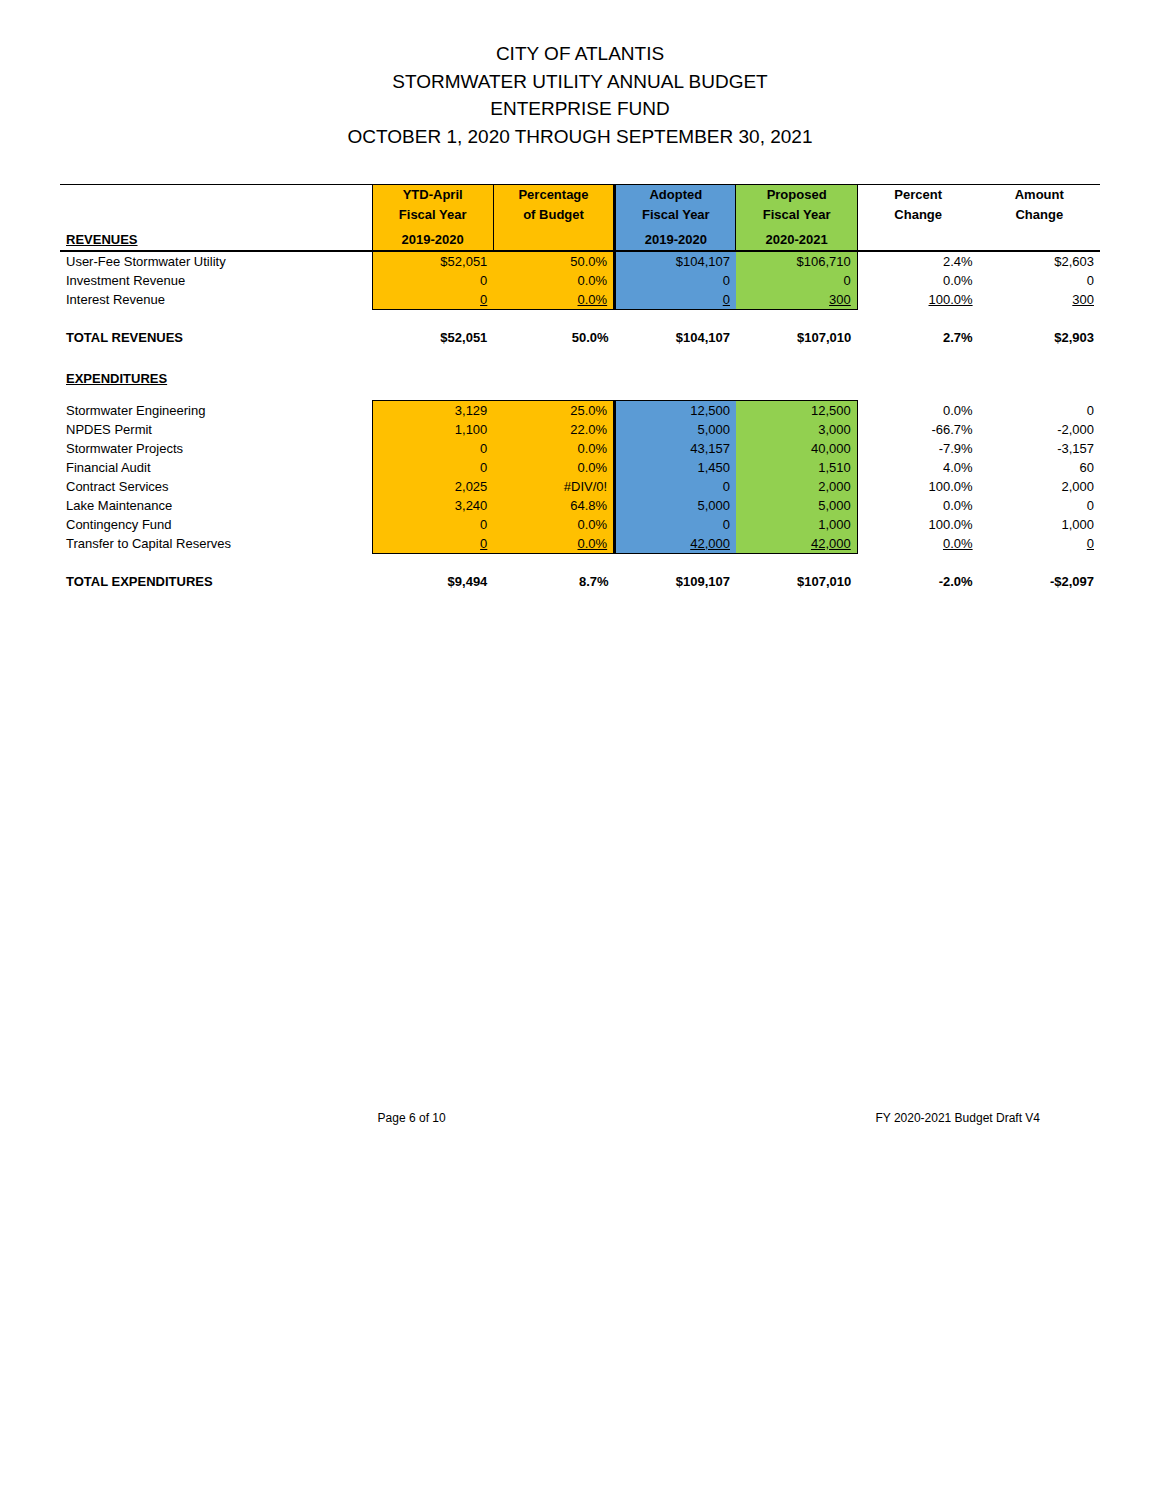CITY OF ATLANTIS
STORMWATER UTILITY ANNUAL BUDGET
ENTERPRISE FUND
OCTOBER 1, 2020 THROUGH SEPTEMBER 30, 2021
| | YTD-April | Percentage | Adopted | Proposed | Percent | Amount |
| --- | --- | --- | --- | --- | --- | --- |
| | Fiscal Year | of Budget | Fiscal Year | Fiscal Year | Change | Change |
| REVENUES | 2019-2020 | | 2019-2020 | 2020-2021 | | |
| User-Fee Stormwater Utility | $52,051 | 50.0% | $104,107 | $106,710 | 2.4% | $2,603 |
| Investment Revenue | 0 | 0.0% | 0 | 0 | 0.0% | 0 |
| Interest Revenue | 0 | 0.0% | 0 | 300 | 100.0% | 300 |
| TOTAL REVENUES | $52,051 | 50.0% | $104,107 | $107,010 | 2.7% | $2,903 |
| EXPENDITURES | |
| Stormwater Engineering | 3,129 | 25.0% | 12,500 | 12,500 | 0.0% | 0 |
| NPDES Permit | 1,100 | 22.0% | 5,000 | 3,000 | -66.7% | -2,000 |
| Stormwater Projects | 0 | 0.0% | 43,157 | 40,000 | -7.9% | -3,157 |
| Financial Audit | 0 | 0.0% | 1,450 | 1,510 | 4.0% | 60 |
| Contract Services | 2,025 | #DIV/0! | 0 | 2,000 | 100.0% | 2,000 |
| Lake Maintenance | 3,240 | 64.8% | 5,000 | 5,000 | 0.0% | 0 |
| Contingency Fund | 0 | 0.0% | 0 | 1,000 | 100.0% | 1,000 |
| Transfer to Capital Reserves | 0 | 0.0% | 42,000 | 42,000 | 0.0% | 0 |
| TOTAL EXPENDITURES | $9,494 | 8.7% | $109,107 | $107,010 | -2.0% | -$2,097 |
Page 6 of 10
FY 2020-2021 Budget Draft V4